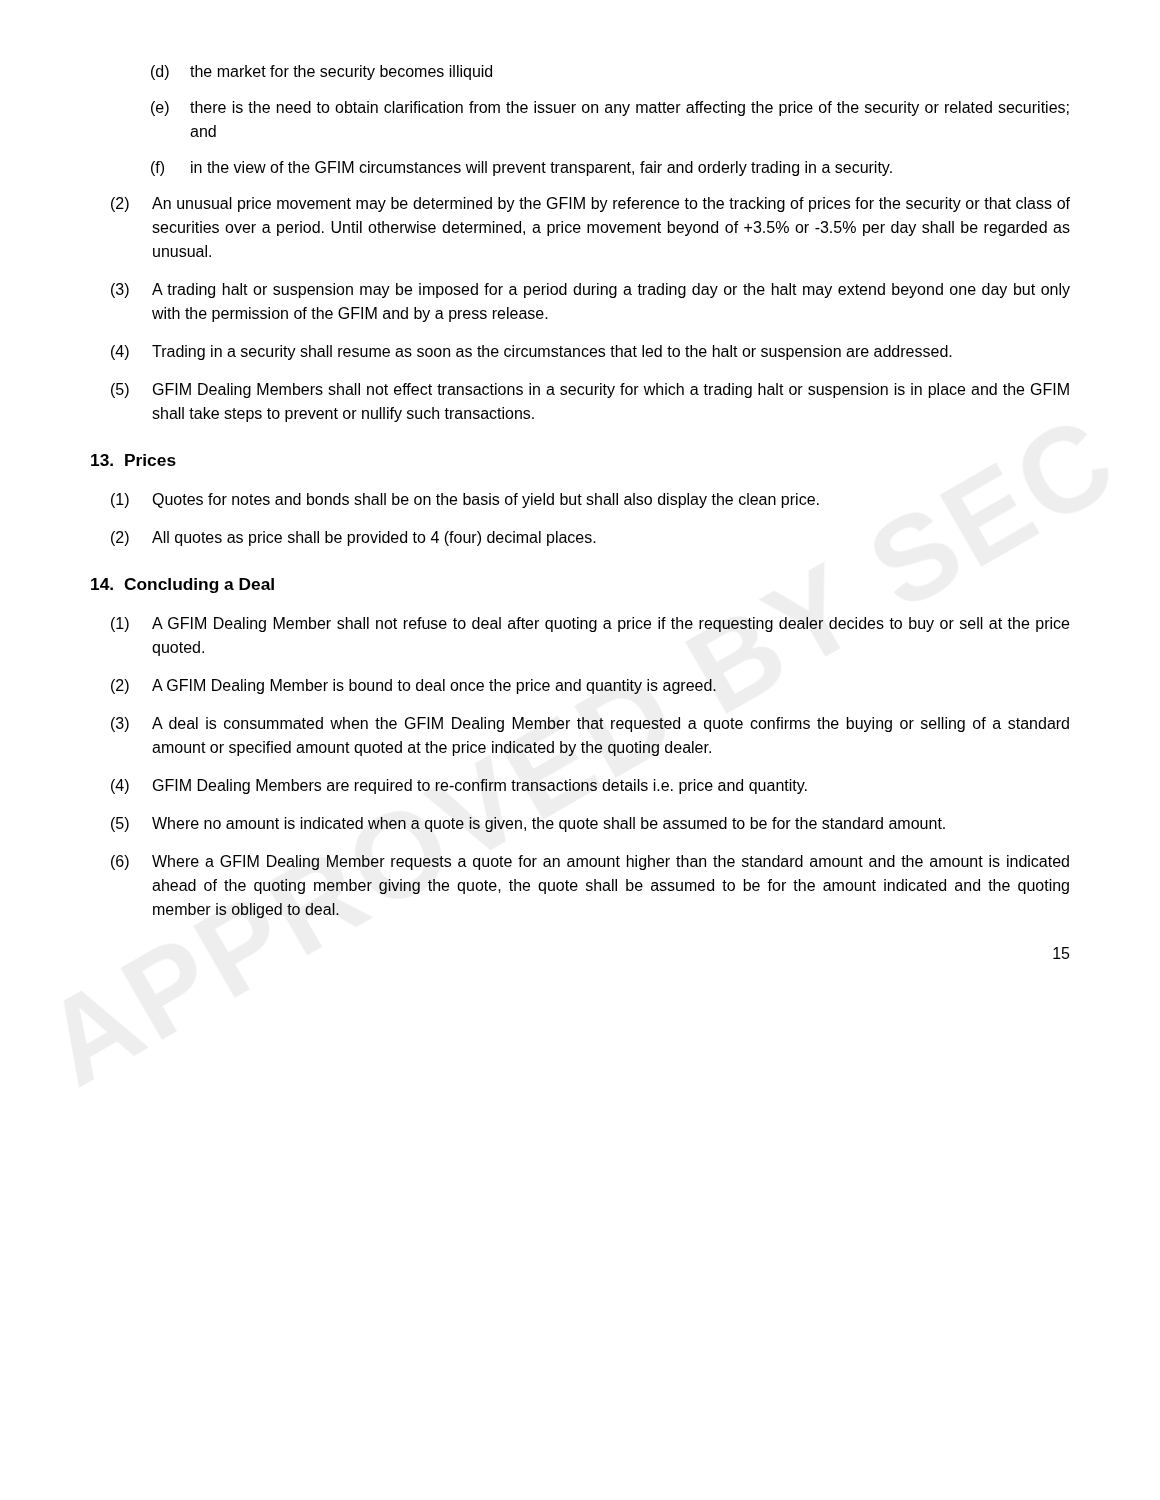APPROVED BY SEC
(d) the market for the security becomes illiquid
(e) there is the need to obtain clarification from the issuer on any matter affecting the price of the security or related securities; and
(f) in the view of the GFIM circumstances will prevent transparent, fair and orderly trading in a security.
(2) An unusual price movement may be determined by the GFIM by reference to the tracking of prices for the security or that class of securities over a period. Until otherwise determined, a price movement beyond of +3.5% or -3.5% per day shall be regarded as unusual.
(3) A trading halt or suspension may be imposed for a period during a trading day or the halt may extend beyond one day but only with the permission of the GFIM and by a press release.
(4) Trading in a security shall resume as soon as the circumstances that led to the halt or suspension are addressed.
(5) GFIM Dealing Members shall not effect transactions in a security for which a trading halt or suspension is in place and the GFIM shall take steps to prevent or nullify such transactions.
13. Prices
(1) Quotes for notes and bonds shall be on the basis of yield but shall also display the clean price.
(2) All quotes as price shall be provided to 4 (four) decimal places.
14. Concluding a Deal
(1) A GFIM Dealing Member shall not refuse to deal after quoting a price if the requesting dealer decides to buy or sell at the price quoted.
(2) A GFIM Dealing Member is bound to deal once the price and quantity is agreed.
(3) A deal is consummated when the GFIM Dealing Member that requested a quote confirms the buying or selling of a standard amount or specified amount quoted at the price indicated by the quoting dealer.
(4) GFIM Dealing Members are required to re-confirm transactions details i.e. price and quantity.
(5) Where no amount is indicated when a quote is given, the quote shall be assumed to be for the standard amount.
(6) Where a GFIM Dealing Member requests a quote for an amount higher than the standard amount and the amount is indicated ahead of the quoting member giving the quote, the quote shall be assumed to be for the amount indicated and the quoting member is obliged to deal.
15